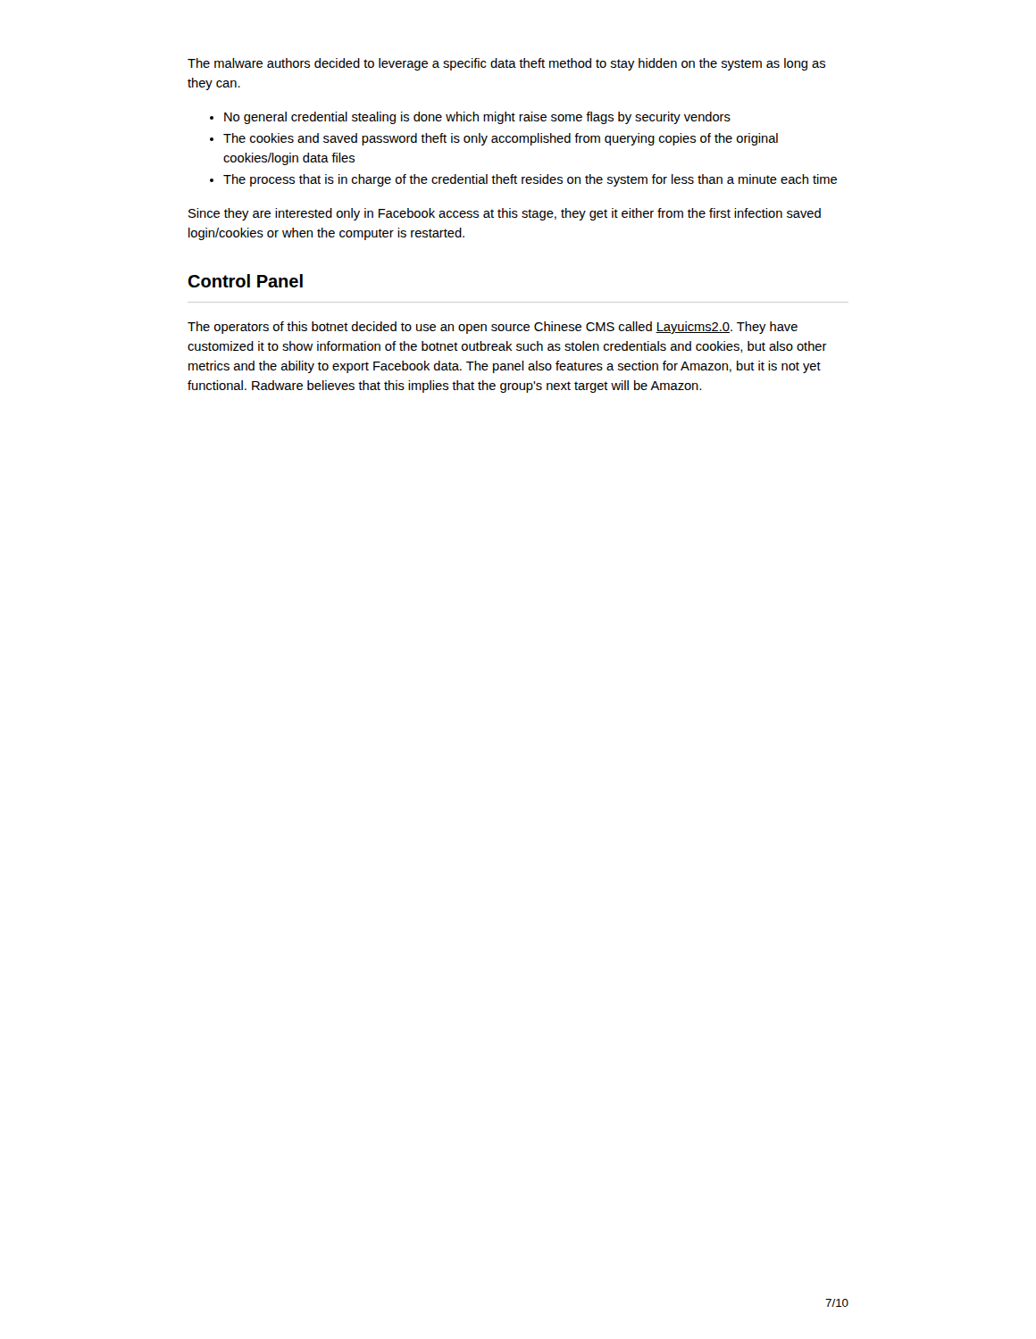The malware authors decided to leverage a specific data theft method to stay hidden on the system as long as they can.
No general credential stealing is done which might raise some flags by security vendors
The cookies and saved password theft is only accomplished from querying copies of the original cookies/login data files
The process that is in charge of the credential theft resides on the system for less than a minute each time
Since they are interested only in Facebook access at this stage, they get it either from the first infection saved login/cookies or when the computer is restarted.
Control Panel
The operators of this botnet decided to use an open source Chinese CMS called Layuicms2.0. They have customized it to show information of the botnet outbreak such as stolen credentials and cookies, but also other metrics and the ability to export Facebook data. The panel also features a section for Amazon, but it is not yet functional. Radware believes that this implies that the group's next target will be Amazon.
7/10